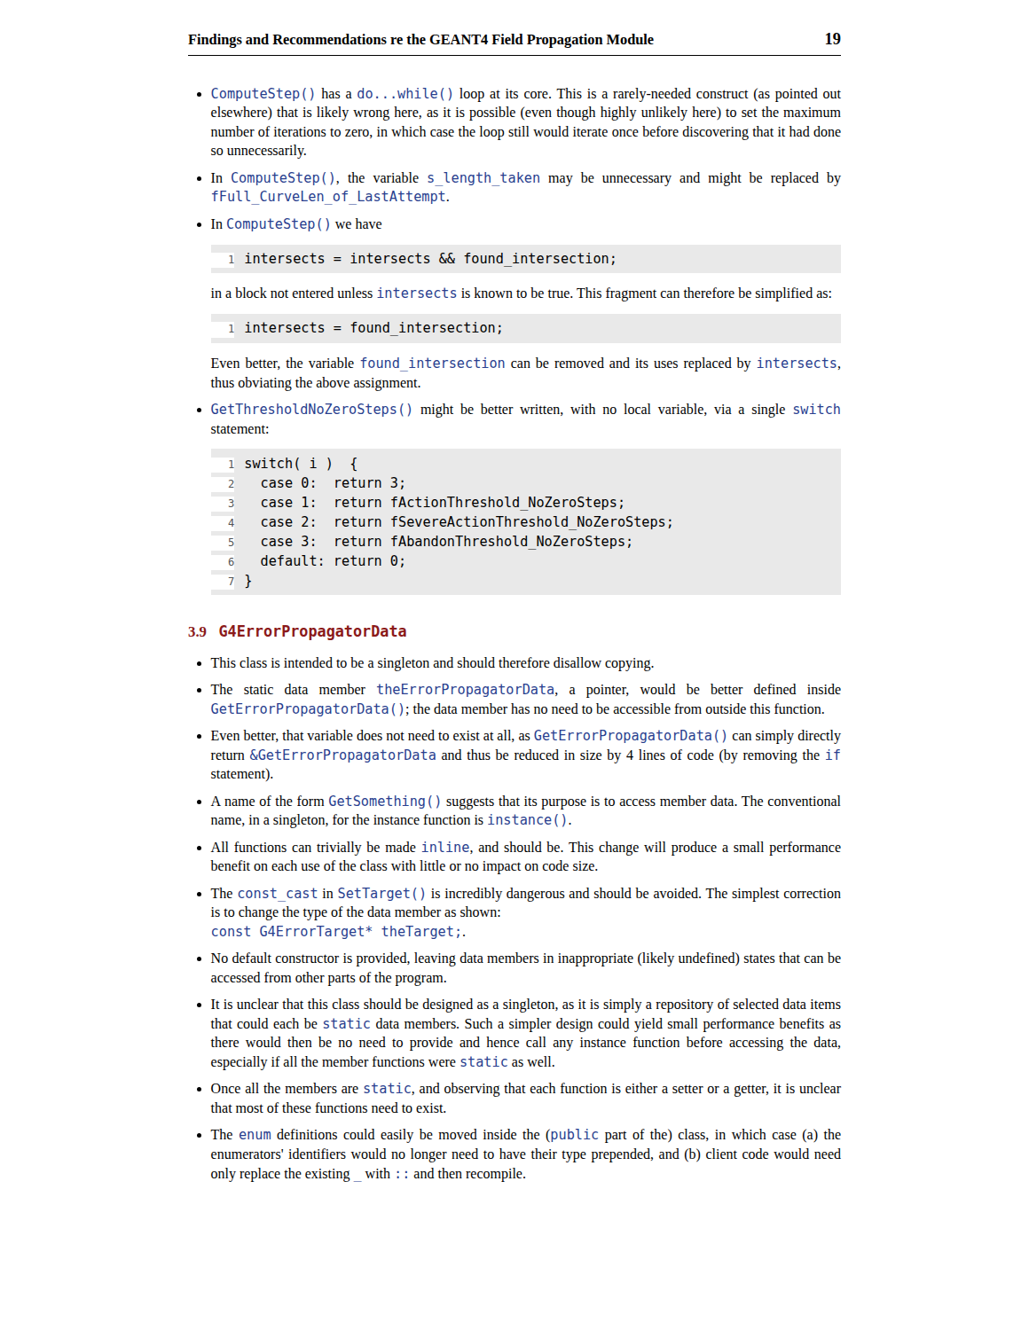Findings and Recommendations re the GEANT4 Field Propagation Module 19
ComputeStep() has a do...while() loop at its core. This is a rarely-needed construct (as pointed out elsewhere) that is likely wrong here, as it is possible (even though highly unlikely here) to set the maximum number of iterations to zero, in which case the loop still would iterate once before discovering that it had done so unnecessarily.
In ComputeStep(), the variable s_length_taken may be unnecessary and might be replaced by fFull_CurveLen_of_LastAttempt.
In ComputeStep() we have
intersects = intersects && found_intersection;
in a block not entered unless intersects is known to be true. This fragment can therefore be simplified as:
intersects = found_intersection;
Even better, the variable found_intersection can be removed and its uses replaced by intersects, thus obviating the above assignment.
GetThresholdNoZeroSteps() might be better written, with no local variable, via a single switch statement:
switch( i )  {  case 0:  return 3;  case 1:  return fActionThreshold_NoZeroSteps;  case 2:  return fSevereActionThreshold_NoZeroSteps;  case 3:  return fAbandonThreshold_NoZeroSteps;  default: return 0;}
3.9 G4ErrorPropagatorData
This class is intended to be a singleton and should therefore disallow copying.
The static data member theErrorPropagatorData, a pointer, would be better defined inside GetErrorPropagatorData(); the data member has no need to be accessible from outside this function.
Even better, that variable does not need to exist at all, as GetErrorPropagatorData() can simply directly return &GetErrorPropagatorData and thus be reduced in size by 4 lines of code (by removing the if statement).
A name of the form GetSomething() suggests that its purpose is to access member data. The conventional name, in a singleton, for the instance function is instance().
All functions can trivially be made inline, and should be. This change will produce a small performance benefit on each use of the class with little or no impact on code size.
The const_cast in SetTarget() is incredibly dangerous and should be avoided. The simplest correction is to change the type of the data member as shown:
const G4ErrorTarget* theTarget;.
No default constructor is provided, leaving data members in inappropriate (likely undefined) states that can be accessed from other parts of the program.
It is unclear that this class should be designed as a singleton, as it is simply a repository of selected data items that could each be static data members. Such a simpler design could yield small performance benefits as there would then be no need to provide and hence call any instance function before accessing the data, especially if all the member functions were static as well.
Once all the members are static, and observing that each function is either a setter or a getter, it is unclear that most of these functions need to exist.
The enum definitions could easily be moved inside the (public part of the) class, in which case (a) the enumerators' identifiers would no longer need to have their type prepended, and (b) client code would need only replace the existing _ with :: and then recompile.